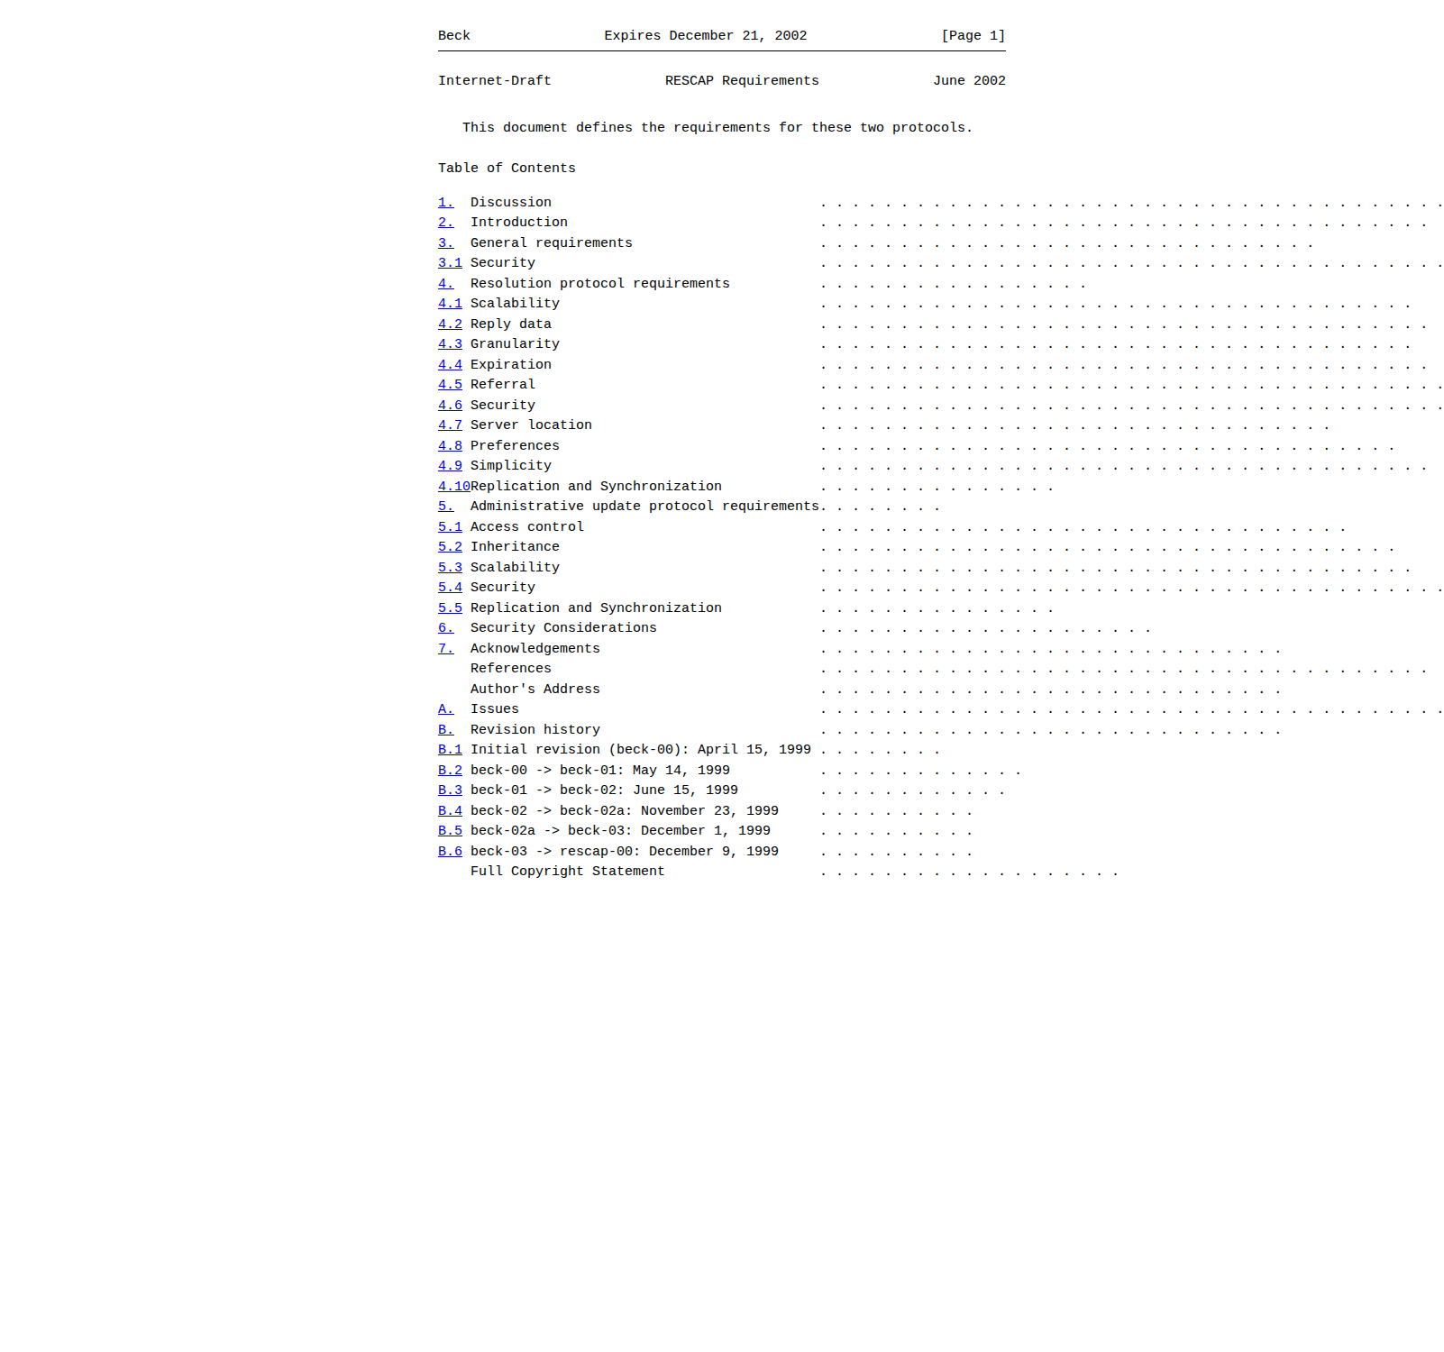Beck Expires December 21, 2002 [Page 1]
Internet-Draft RESCAP Requirements June 2002
   This document defines the requirements for these two protocols.
Table of Contents
| 1. | Discussion | . . . . . . . . . . . . . . . . . . . . . . . . . . . . . . . . . . . . . . . . | 3 |
| 2. | Introduction | . . . . . . . . . . . . . . . . . . . . . . . . . . . . . . . . . . . . . . | 3 |
| 3. | General requirements | . . . . . . . . . . . . . . . . . . . . . . . . . . . . . . . | 3 |
| 3.1 | Security | . . . . . . . . . . . . . . . . . . . . . . . . . . . . . . . . . . . . . . . . . | 3 |
| 4. | Resolution protocol requirements | . . . . . . . . . . . . . . . . . | 4 |
| 4.1 | Scalability | . . . . . . . . . . . . . . . . . . . . . . . . . . . . . . . . . . . . . | 4 |
| 4.2 | Reply data | . . . . . . . . . . . . . . . . . . . . . . . . . . . . . . . . . . . . . . | 4 |
| 4.3 | Granularity | . . . . . . . . . . . . . . . . . . . . . . . . . . . . . . . . . . . . . | 4 |
| 4.4 | Expiration | . . . . . . . . . . . . . . . . . . . . . . . . . . . . . . . . . . . . . . | 5 |
| 4.5 | Referral | . . . . . . . . . . . . . . . . . . . . . . . . . . . . . . . . . . . . . . . . . | 5 |
| 4.6 | Security | . . . . . . . . . . . . . . . . . . . . . . . . . . . . . . . . . . . . . . . . . | 5 |
| 4.7 | Server location | . . . . . . . . . . . . . . . . . . . . . . . . . . . . . . . . | 6 |
| 4.8 | Preferences | . . . . . . . . . . . . . . . . . . . . . . . . . . . . . . . . . . . . | 6 |
| 4.9 | Simplicity | . . . . . . . . . . . . . . . . . . . . . . . . . . . . . . . . . . . . . . | 6 |
| 4.10 | Replication and Synchronization | . . . . . . . . . . . . . . . | 6 |
| 5. | Administrative update protocol requirements | . . . . . . . . | 7 |
| 5.1 | Access control | . . . . . . . . . . . . . . . . . . . . . . . . . . . . . . . . . | 7 |
| 5.2 | Inheritance | . . . . . . . . . . . . . . . . . . . . . . . . . . . . . . . . . . . . | 7 |
| 5.3 | Scalability | . . . . . . . . . . . . . . . . . . . . . . . . . . . . . . . . . . . . . | 7 |
| 5.4 | Security | . . . . . . . . . . . . . . . . . . . . . . . . . . . . . . . . . . . . . . . . . | 7 |
| 5.5 | Replication and Synchronization | . . . . . . . . . . . . . . . | 8 |
| 6. | Security Considerations | . . . . . . . . . . . . . . . . . . . . . | 8 |
| 7. | Acknowledgements | . . . . . . . . . . . . . . . . . . . . . . . . . . . . . | 8 |
| | References | . . . . . . . . . . . . . . . . . . . . . . . . . . . . . . . . . . . . . . | 8 |
| | Author's Address | . . . . . . . . . . . . . . . . . . . . . . . . . . . . . | 9 |
| A. | Issues | . . . . . . . . . . . . . . . . . . . . . . . . . . . . . . . . . . . . . . . . . . . | 9 |
| B. | Revision history | . . . . . . . . . . . . . . . . . . . . . . . . . . . . . | 9 |
| B.1 | Initial revision (beck-00): April 15, 1999 | . . . . . . . . | 9 |
| B.2 | beck-00 -> beck-01: May 14, 1999 | . . . . . . . . . . . . . | 9 |
| B.3 | beck-01 -> beck-02: June 15, 1999 | . . . . . . . . . . . . | 10 |
| B.4 | beck-02 -> beck-02a: November 23, 1999 | . . . . . . . . . . | 10 |
| B.5 | beck-02a -> beck-03: December 1, 1999 | . . . . . . . . . . | 10 |
| B.6 | beck-03 -> rescap-00: December 9, 1999 | . . . . . . . . . . | 10 |
| | Full Copyright Statement | . . . . . . . . . . . . . . . . . . . | 12 |